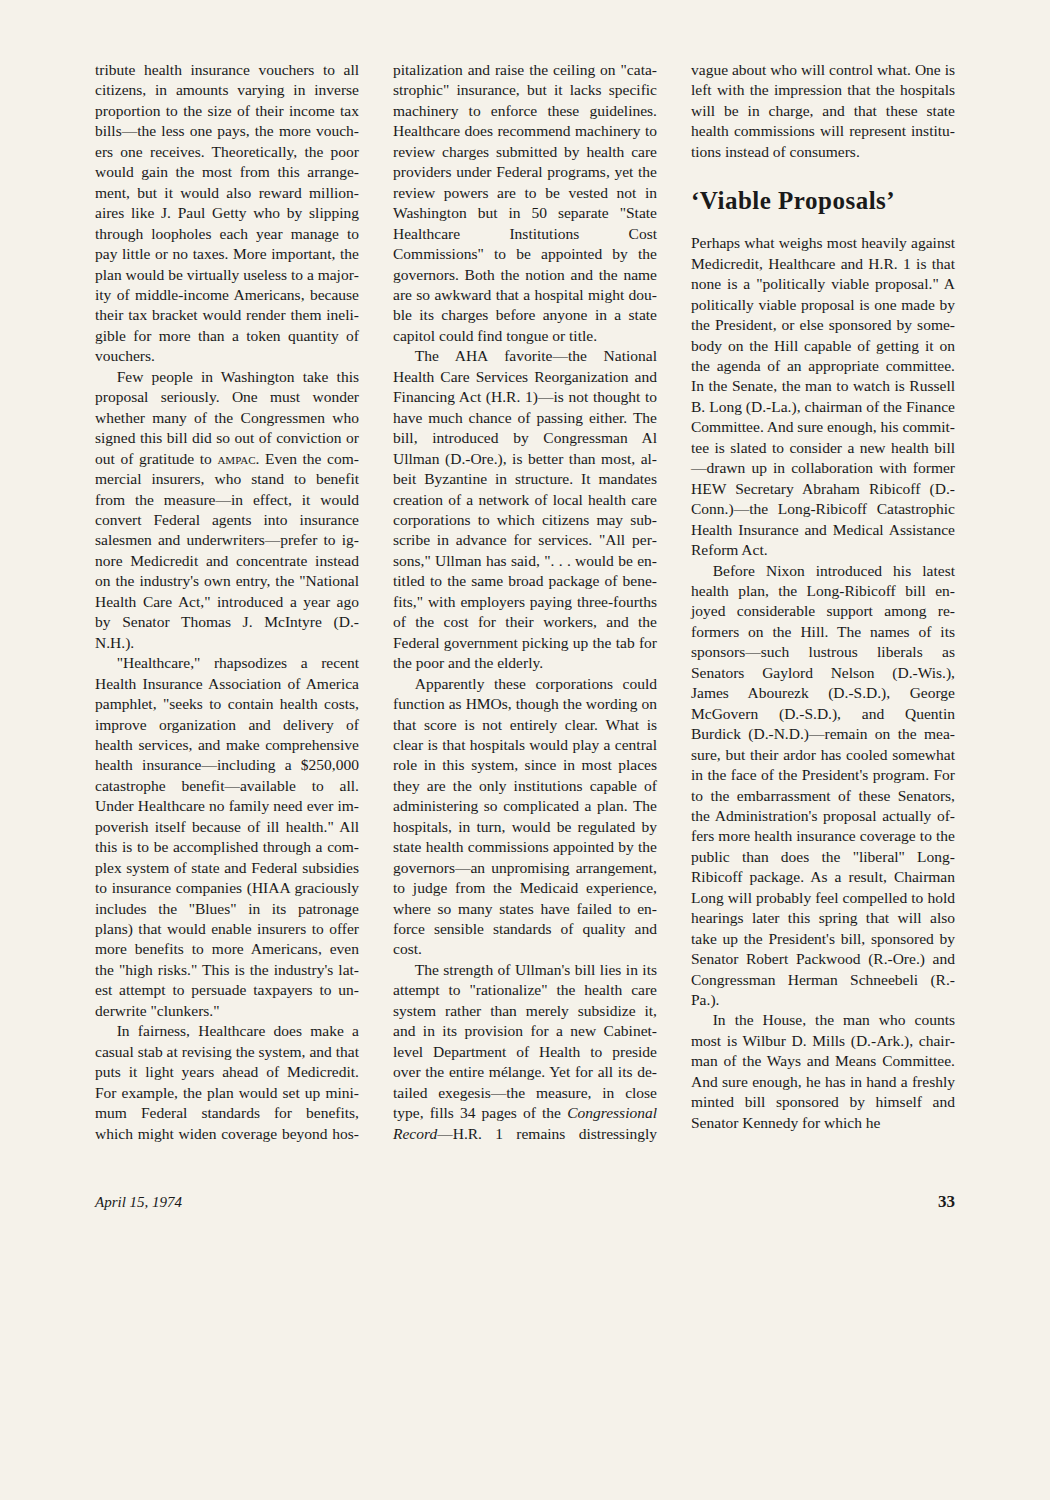tribute health insurance vouchers to all citizens, in amounts varying in inverse proportion to the size of their income tax bills—the less one pays, the more vouchers one receives. Theoretically, the poor would gain the most from this arrangement, but it would also reward millionaires like J. Paul Getty who by slipping through loopholes each year manage to pay little or no taxes. More important, the plan would be virtually useless to a majority of middle-income Americans, because their tax bracket would render them ineligible for more than a token quantity of vouchers.
Few people in Washington take this proposal seriously. One must wonder whether many of the Congressmen who signed this bill did so out of conviction or out of gratitude to ampac. Even the commercial insurers, who stand to benefit from the measure—in effect, it would convert Federal agents into insurance salesmen and underwriters—prefer to ignore Medicredit and concentrate instead on the industry's own entry, the "National Health Care Act," introduced a year ago by Senator Thomas J. McIntyre (D.-N.H.).
"Healthcare," rhapsodizes a recent Health Insurance Association of America pamphlet, "seeks to contain health costs, improve organization and delivery of health services, and make comprehensive health insurance—including a $250,000 catastrophe benefit—available to all. Under Healthcare no family need ever impoverish itself because of ill health." All this is to be accomplished through a complex system of state and Federal subsidies to insurance companies (HIAA graciously includes the "Blues" in its patronage plans) that would enable insurers to offer more benefits to more Americans, even the "high risks." This is the industry's latest attempt to persuade taxpayers to underwrite "clunkers."
In fairness, Healthcare does make a casual stab at revising the system, and that puts it light years ahead of Medicredit. For example, the plan would set up minimum Federal standards for benefits, which might widen coverage beyond hospitalization and raise the ceiling on "catastrophic" insurance, but it lacks specific machinery to enforce these guidelines. Healthcare does recommend machinery to review charges submitted by health care providers under Federal programs, yet the review powers are to be vested not in Washington but in 50 separate "State Healthcare Institutions Cost Commissions" to be appointed by the governors. Both the notion and the name are so awkward that a hospital might double its charges before anyone in a state capitol could find tongue or title.
The AHA favorite—the National Health Care Services Reorganization and Financing Act (H.R. 1)—is not thought to have much chance of passing either. The bill, introduced by Congressman Al Ullman (D.-Ore.), is better than most, albeit Byzantine in structure. It mandates creation of a network of local health care corporations to which citizens may subscribe in advance for services. "All persons," Ullman has said, ". . . would be entitled to the same broad package of benefits," with employers paying three-fourths of the cost for their workers, and the Federal government picking up the tab for the poor and the elderly.
Apparently these corporations could function as HMOs, though the wording on that score is not entirely clear. What is clear is that hospitals would play a central role in this system, since in most places they are the only institutions capable of administering so complicated a plan. The hospitals, in turn, would be regulated by state health commissions appointed by the governors—an unpromising arrangement, to judge from the Medicaid experience, where so many states have failed to enforce sensible standards of quality and cost.
The strength of Ullman's bill lies in its attempt to "rationalize" the health care system rather than merely subsidize it, and in its provision for a new Cabinet-level Department of Health to preside over the entire mélange. Yet for all its detailed exegesis—the measure, in close type, fills 34 pages of the Congressional Record—H.R. 1 remains distressingly vague about who will control what. One is left with the impression that the hospitals will be in charge, and that these state health commissions will represent institutions instead of consumers.
‘Viable Proposals’
Perhaps what weighs most heavily against Medicredit, Healthcare and H.R. 1 is that none is a "politically viable proposal." A politically viable proposal is one made by the President, or else sponsored by somebody on the Hill capable of getting it on the agenda of an appropriate committee. In the Senate, the man to watch is Russell B. Long (D.-La.), chairman of the Finance Committee. And sure enough, his committee is slated to consider a new health bill—drawn up in collaboration with former HEW Secretary Abraham Ribicoff (D.-Conn.)—the Long-Ribicoff Catastrophic Health Insurance and Medical Assistance Reform Act.
Before Nixon introduced his latest health plan, the Long-Ribicoff bill enjoyed considerable support among reformers on the Hill. The names of its sponsors—such lustrous liberals as Senators Gaylord Nelson (D.-Wis.), James Abourezk (D.-S.D.), George McGovern (D.-S.D.), and Quentin Burdick (D.-N.D.)—remain on the measure, but their ardor has cooled somewhat in the face of the President's program. For to the embarrassment of these Senators, the Administration's proposal actually offers more health insurance coverage to the public than does the "liberal" Long-Ribicoff package. As a result, Chairman Long will probably feel compelled to hold hearings later this spring that will also take up the President's bill, sponsored by Senator Robert Packwood (R.-Ore.) and Congressman Herman Schneebeli (R.-Pa.).
In the House, the man who counts most is Wilbur D. Mills (D.-Ark.), chairman of the Ways and Means Committee. And sure enough, he has in hand a freshly minted bill sponsored by himself and Senator Kennedy for which he
April 15, 1974
33